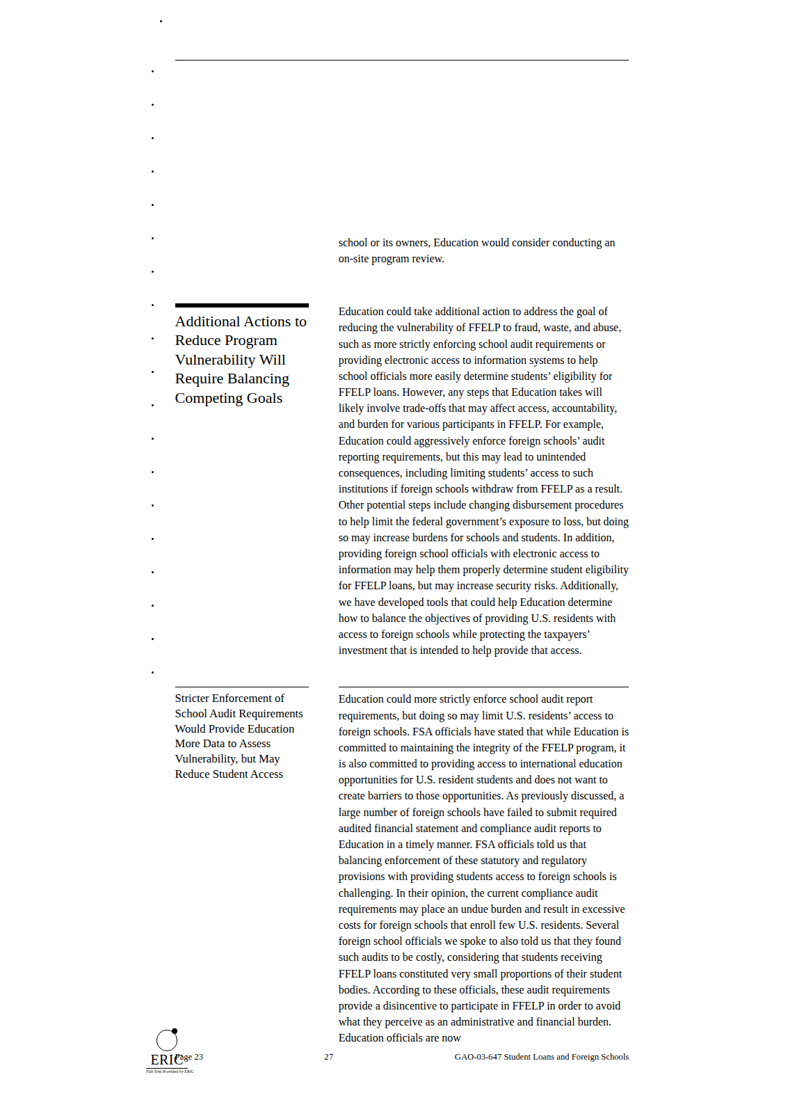school or its owners, Education would consider conducting an on-site program review.
Additional Actions to Reduce Program Vulnerability Will Require Balancing Competing Goals
Education could take additional action to address the goal of reducing the vulnerability of FFELP to fraud, waste, and abuse, such as more strictly enforcing school audit requirements or providing electronic access to information systems to help school officials more easily determine students’ eligibility for FFELP loans. However, any steps that Education takes will likely involve trade-offs that may affect access, accountability, and burden for various participants in FFELP. For example, Education could aggressively enforce foreign schools’ audit reporting requirements, but this may lead to unintended consequences, including limiting students’ access to such institutions if foreign schools withdraw from FFELP as a result. Other potential steps include changing disbursement procedures to help limit the federal government’s exposure to loss, but doing so may increase burdens for schools and students. In addition, providing foreign school officials with electronic access to information may help them properly determine student eligibility for FFELP loans, but may increase security risks. Additionally, we have developed tools that could help Education determine how to balance the objectives of providing U.S. residents with access to foreign schools while protecting the taxpayers’ investment that is intended to help provide that access.
Stricter Enforcement of School Audit Requirements Would Provide Education More Data to Assess Vulnerability, but May Reduce Student Access
Education could more strictly enforce school audit report requirements, but doing so may limit U.S. residents’ access to foreign schools. FSA officials have stated that while Education is committed to maintaining the integrity of the FFELP program, it is also committed to providing access to international education opportunities for U.S. resident students and does not want to create barriers to those opportunities. As previously discussed, a large number of foreign schools have failed to submit required audited financial statement and compliance audit reports to Education in a timely manner. FSA officials told us that balancing enforcement of these statutory and regulatory provisions with providing students access to foreign schools is challenging. In their opinion, the current compliance audit requirements may place an undue burden and result in excessive costs for foreign schools that enroll few U.S. residents. Several foreign school officials we spoke to also told us that they found such audits to be costly, considering that students receiving FFELP loans constituted very small proportions of their student bodies. According to these officials, these audit requirements provide a disincentive to participate in FFELP in order to avoid what they perceive as an administrative and financial burden. Education officials are now
Page 23 GAO-03-647 Student Loans and Foreign Schools
27
ERIC Full Text Provided by ERIC